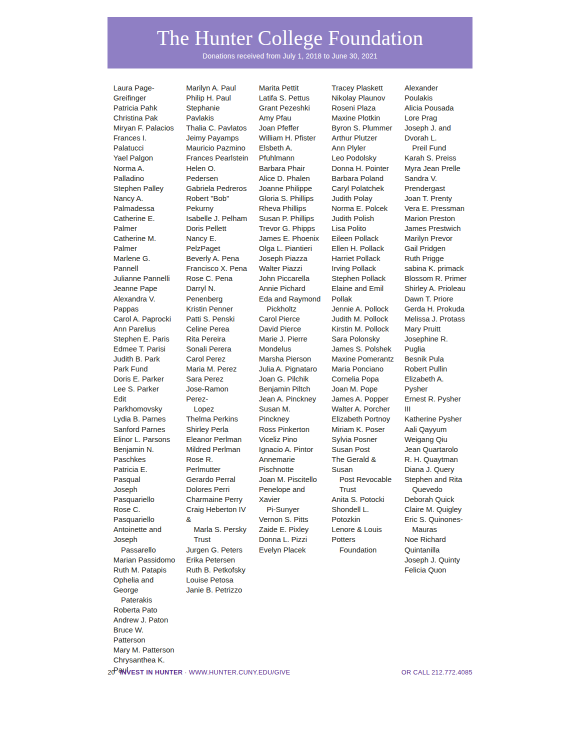The Hunter College Foundation
Donations received from July 1, 2018 to June 30, 2021
Laura Page-Greifinger
Patricia Pahk
Christina Pak
Miryan F. Palacios
Frances I. Palatucci
Yael Palgon
Norma A. Palladino
Stephen Palley
Nancy A. Palmadessa
Catherine E. Palmer
Catherine M. Palmer
Marlene G. Pannell
Julianne Pannelli
Jeanne Pape
Alexandra V. Pappas
Carol A. Paprocki
Ann Parelius
Stephen E. Paris
Edmee T. Parisi
Judith B. Park
Park Fund
Doris E. Parker
Lee S. Parker
Edit Parkhomovsky
Lydia B. Parnes
Sanford Parnes
Elinor L. Parsons
Benjamin N. Paschkes
Patricia E. Pasqual
Joseph Pasquariello
Rose C. Pasquariello
Antoinette and JosephPassarello
Marian Passidomo
Ruth M. Patapis
Ophelia and GeorgePaterakis
Roberta Pato
Andrew J. Paton
Bruce W. Patterson
Mary M. Patterson
Chrysanthea K. Paul
Marilyn A. Paul
Philip H. Paul
Stephanie Pavlakis
Thalia C. Pavlatos
Jeimy Payamps
Mauricio Pazmino
Frances Pearlstein
Helen O. Pedersen
Gabriela Pedreros
Robert "Bob" Pekurny
Isabelle J. Pelham
Doris Pellett
Nancy E. PelzPaget
Beverly A. Pena
Francisco X. Pena
Rose C. Pena
Darryl N. Penenberg
Kristin Penner
Patti S. Penski
Celine Perea
Rita Pereira
Sonali Perera
Carol Perez
Maria M. Perez
Sara Perez
Jose-Ramon Perez-Lopez
Thelma Perkins
Shirley Perla
Eleanor Perlman
Mildred Perlman
Rose R. Perlmutter
Gerardo Perral
Dolores Perri
Charmaine Perry
Craig Heberton IV &Marla S. Persky Trust
Jurgen G. Peters
Erika Petersen
Ruth B. Petkofsky
Louise Petosa
Janie B. Petrizzo
Marita Pettit
Latifa S. Pettus
Grant Pezeshki
Amy Pfau
Joan Pfeffer
William H. Pfister
Elsbeth A. Pfuhlmann
Barbara Phair
Alice D. Phalen
Joanne Philippe
Gloria S. Phillips
Rheva Phillips
Susan P. Phillips
Trevor G. Phipps
James E. Phoenix
Olga L. Piantieri
Joseph Piazza
Walter Piazzi
John Piccarella
Annie Pichard
Eda and RaymondPickholtz
Carol Pierce
David Pierce
Marie J. Pierre Mondelus
Marsha Pierson
Julia A. Pignataro
Joan G. Pilchik
Benjamin Piltch
Jean A. Pinckney
Susan M. Pinckney
Ross Pinkerton
Viceliz Pino
Ignacio A. Pintor
Annemarie Pischnotte
Joan M. Piscitello
Penelope and XavierPi-Sunyer
Vernon S. Pitts
Zaide E. Pixley
Donna L. Pizzi
Evelyn Placek
Tracey Plaskett
Nikolay Plaunov
Roseni Plaza
Maxine Plotkin
Byron S. Plummer
Arthur Plutzer
Ann Plyler
Leo Podolsky
Donna H. Pointer
Barbara Poland
Caryl Polatchek
Judith Polay
Norma E. Polcek
Judith Polish
Lisa Polito
Eileen Pollack
Ellen H. Pollack
Harriet Pollack
Irving Pollack
Stephen Pollack
Elaine and Emil Pollak
Jennie A. Pollock
Judith M. Pollock
Kirstin M. Pollock
Sara Polonsky
James S. Polshek
Maxine Pomerantz
Maria Ponciano
Cornelia Popa
Joan M. Pope
James A. Popper
Walter A. Porcher
Elizabeth Portnoy
Miriam K. Poser
Sylvia Posner
Susan Post
The Gerald & SusanPost Revocable Trust
Anita S. Potocki
Shondell L. Potozkin
Lenore & Louis PottersFoundation
Alexander Poulakis
Alicia Pousada
Lore Prag
Joseph J. and Dvorah L.Preil Fund
Karah S. Preiss
Myra Jean Prelle
Sandra V. Prendergast
Joan T. Prenty
Vera E. Pressman
Marion Preston
James Prestwich
Marilyn Prevor
Gail Pridgen
Ruth Prigge
sabina K. primack
Blossom R. Primer
Shirley A. Prioleau
Dawn T. Priore
Gerda H. Prokuda
Melissa J. Protass
Mary Pruitt
Josephine R. Puglia
Besnik Pula
Robert Pullin
Elizabeth A. Pysher
Ernest R. Pysher III
Katherine Pysher
Aali Qayyum
Weigang Qiu
Jean Quartarolo
R. H. Quaytman
Diana J. Query
Stephen and RitaQuevedo
Deborah Quick
Claire M. Quigley
Eric S. Quinones-Mauras
Noe Richard Quintanilla
Joseph J. Quinty
Felicia Quon
20 INVEST IN HUNTER · WWW.HUNTER.CUNY.EDU/GIVE
OR CALL 212.772.4085